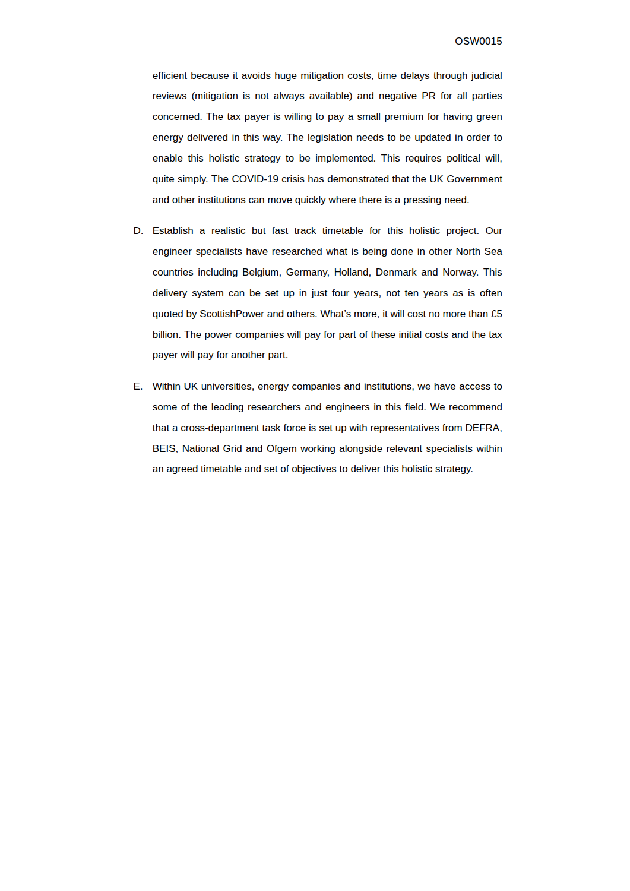OSW0015
efficient because it avoids huge mitigation costs, time delays through judicial reviews (mitigation is not always available) and negative PR for all parties concerned. The tax payer is willing to pay a small premium for having green energy delivered in this way. The legislation needs to be updated in order to enable this holistic strategy to be implemented. This requires political will, quite simply. The COVID-19 crisis has demonstrated that the UK Government and other institutions can move quickly where there is a pressing need.
D. Establish a realistic but fast track timetable for this holistic project. Our engineer specialists have researched what is being done in other North Sea countries including Belgium, Germany, Holland, Denmark and Norway. This delivery system can be set up in just four years, not ten years as is often quoted by ScottishPower and others. What’s more, it will cost no more than £5 billion. The power companies will pay for part of these initial costs and the tax payer will pay for another part.
E. Within UK universities, energy companies and institutions, we have access to some of the leading researchers and engineers in this field. We recommend that a cross-department task force is set up with representatives from DEFRA, BEIS, National Grid and Ofgem working alongside relevant specialists within an agreed timetable and set of objectives to deliver this holistic strategy.